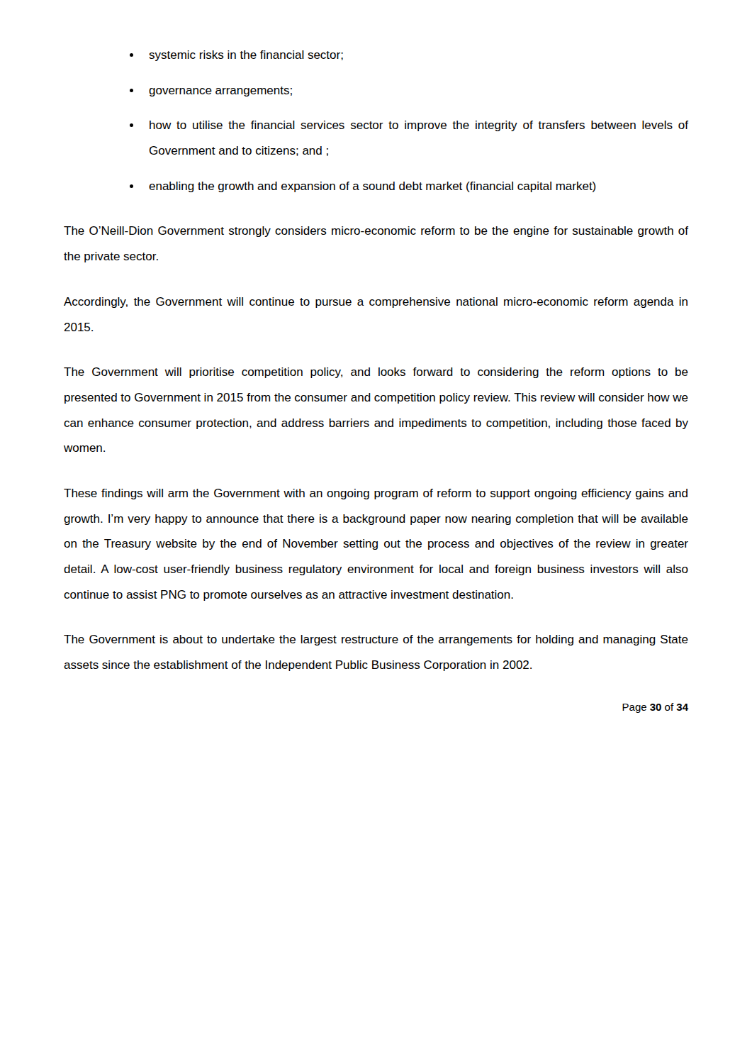systemic risks in the financial sector;
governance arrangements;
how to utilise the financial services sector to improve the integrity of transfers between levels of Government and to citizens; and ;
enabling the growth and expansion of a sound debt market (financial capital market)
The O’Neill-Dion Government strongly considers micro-economic reform to be the engine for sustainable growth of the private sector.
Accordingly, the Government will continue to pursue a comprehensive national micro-economic reform agenda in 2015.
The Government will prioritise competition policy, and looks forward to considering the reform options to be presented to Government in 2015 from the consumer and competition policy review. This review will consider how we can enhance consumer protection, and address barriers and impediments to competition, including those faced by women.
These findings will arm the Government with an ongoing program of reform to support ongoing efficiency gains and growth. I’m very happy to announce that there is a background paper now nearing completion that will be available on the Treasury website by the end of November setting out the process and objectives of the review in greater detail. A low-cost user-friendly business regulatory environment for local and foreign business investors will also continue to assist PNG to promote ourselves as an attractive investment destination.
The Government is about to undertake the largest restructure of the arrangements for holding and managing State assets since the establishment of the Independent Public Business Corporation in 2002.
Page 30 of 34